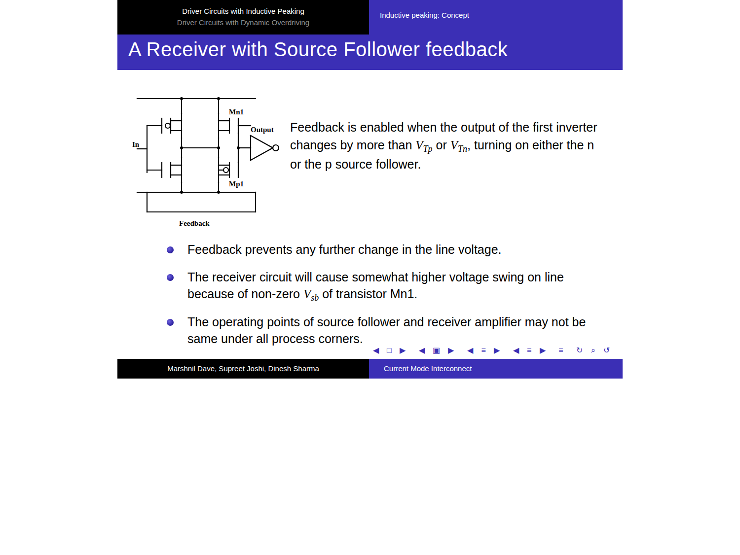Driver Circuits with Inductive Peaking
Driver Circuits with Dynamic Overdriving
Inductive peaking: Concept
A Receiver with Source Follower feedback
Mn1 Mp1 In Output Feedback
Feedback is enabled when the output of the first inverter changes by more than VTp or VTn, turning on either the n or the p source follower.
Feedback prevents any further change in the line voltage.
The receiver circuit will cause somewhat higher voltage swing on line because of non-zero Vsb of transistor Mn1.
The operating points of source follower and receiver amplifier may not be same under all process corners.
◀ □ ▶ ◀ ▣ ▶ ◀ ≡ ▶ ◀ ≡ ▶ ≡ ↻ ⌕ ↺
Marshnil Dave, Supreet Joshi, Dinesh Sharma
Current Mode Interconnect